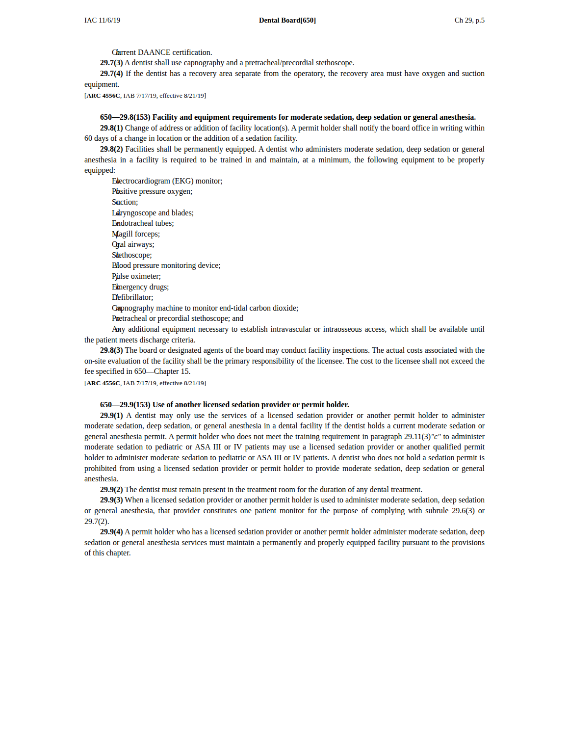IAC 11/6/19 Dental Board[650] Ch 29, p.5
b. Current DAANCE certification.
29.7(3) A dentist shall use capnography and a pretracheal/precordial stethoscope.
29.7(4) If the dentist has a recovery area separate from the operatory, the recovery area must have oxygen and suction equipment.
[ARC 4556C, IAB 7/17/19, effective 8/21/19]
650—29.8(153) Facility and equipment requirements for moderate sedation, deep sedation or general anesthesia.
29.8(1) Change of address or addition of facility location(s). A permit holder shall notify the board office in writing within 60 days of a change in location or the addition of a sedation facility.
29.8(2) Facilities shall be permanently equipped. A dentist who administers moderate sedation, deep sedation or general anesthesia in a facility is required to be trained in and maintain, at a minimum, the following equipment to be properly equipped:
a. Electrocardiogram (EKG) monitor;
b. Positive pressure oxygen;
c. Suction;
d. Laryngoscope and blades;
e. Endotracheal tubes;
f. Magill forceps;
g. Oral airways;
h. Stethoscope;
i. Blood pressure monitoring device;
j. Pulse oximeter;
k. Emergency drugs;
l. Defibrillator;
m. Capnography machine to monitor end-tidal carbon dioxide;
n. Pretracheal or precordial stethoscope; and
o. Any additional equipment necessary to establish intravascular or intraosseous access, which shall be available until the patient meets discharge criteria.
29.8(3) The board or designated agents of the board may conduct facility inspections. The actual costs associated with the on-site evaluation of the facility shall be the primary responsibility of the licensee. The cost to the licensee shall not exceed the fee specified in 650—Chapter 15.
[ARC 4556C, IAB 7/17/19, effective 8/21/19]
650—29.9(153) Use of another licensed sedation provider or permit holder.
29.9(1) A dentist may only use the services of a licensed sedation provider or another permit holder to administer moderate sedation, deep sedation, or general anesthesia in a dental facility if the dentist holds a current moderate sedation or general anesthesia permit. A permit holder who does not meet the training requirement in paragraph 29.11(3)"c" to administer moderate sedation to pediatric or ASA III or IV patients may use a licensed sedation provider or another qualified permit holder to administer moderate sedation to pediatric or ASA III or IV patients. A dentist who does not hold a sedation permit is prohibited from using a licensed sedation provider or permit holder to provide moderate sedation, deep sedation or general anesthesia.
29.9(2) The dentist must remain present in the treatment room for the duration of any dental treatment.
29.9(3) When a licensed sedation provider or another permit holder is used to administer moderate sedation, deep sedation or general anesthesia, that provider constitutes one patient monitor for the purpose of complying with subrule 29.6(3) or 29.7(2).
29.9(4) A permit holder who has a licensed sedation provider or another permit holder administer moderate sedation, deep sedation or general anesthesia services must maintain a permanently and properly equipped facility pursuant to the provisions of this chapter.